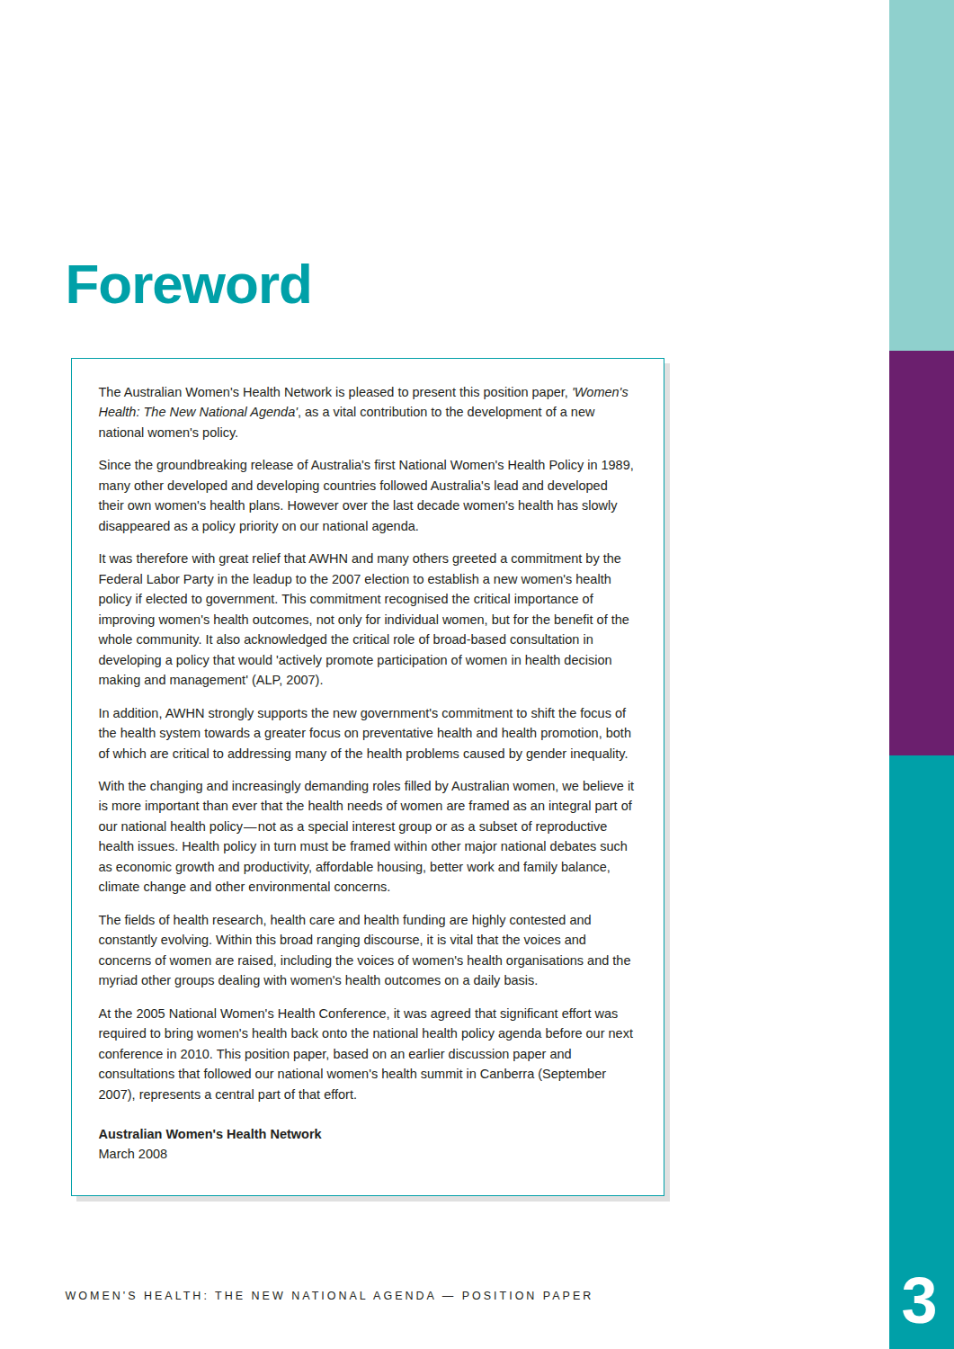Foreword
The Australian Women's Health Network is pleased to present this position paper, 'Women's Health: The New National Agenda', as a vital contribution to the development of a new national women's policy.
Since the groundbreaking release of Australia's first National Women's Health Policy in 1989, many other developed and developing countries followed Australia's lead and developed their own women's health plans. However over the last decade women's health has slowly disappeared as a policy priority on our national agenda.
It was therefore with great relief that AWHN and many others greeted a commitment by the Federal Labor Party in the leadup to the 2007 election to establish a new women's health policy if elected to government. This commitment recognised the critical importance of improving women's health outcomes, not only for individual women, but for the benefit of the whole community. It also acknowledged the critical role of broad-based consultation in developing a policy that would 'actively promote participation of women in health decision making and management' (ALP, 2007).
In addition, AWHN strongly supports the new government's commitment to shift the focus of the health system towards a greater focus on preventative health and health promotion, both of which are critical to addressing many of the health problems caused by gender inequality.
With the changing and increasingly demanding roles filled by Australian women, we believe it is more important than ever that the health needs of women are framed as an integral part of our national health policy — not as a special interest group or as a subset of reproductive health issues. Health policy in turn must be framed within other major national debates such as economic growth and productivity, affordable housing, better work and family balance, climate change and other environmental concerns.
The fields of health research, health care and health funding are highly contested and constantly evolving. Within this broad ranging discourse, it is vital that the voices and concerns of women are raised, including the voices of women's health organisations and the myriad other groups dealing with women's health outcomes on a daily basis.
At the 2005 National Women's Health Conference, it was agreed that significant effort was required to bring women's health back onto the national health policy agenda before our next conference in 2010. This position paper, based on an earlier discussion paper and consultations that followed our national women's health summit in Canberra (September 2007), represents a central part of that effort.
Australian Women's Health Network March 2008
Women's Health: The New National Agenda — Position Paper
3